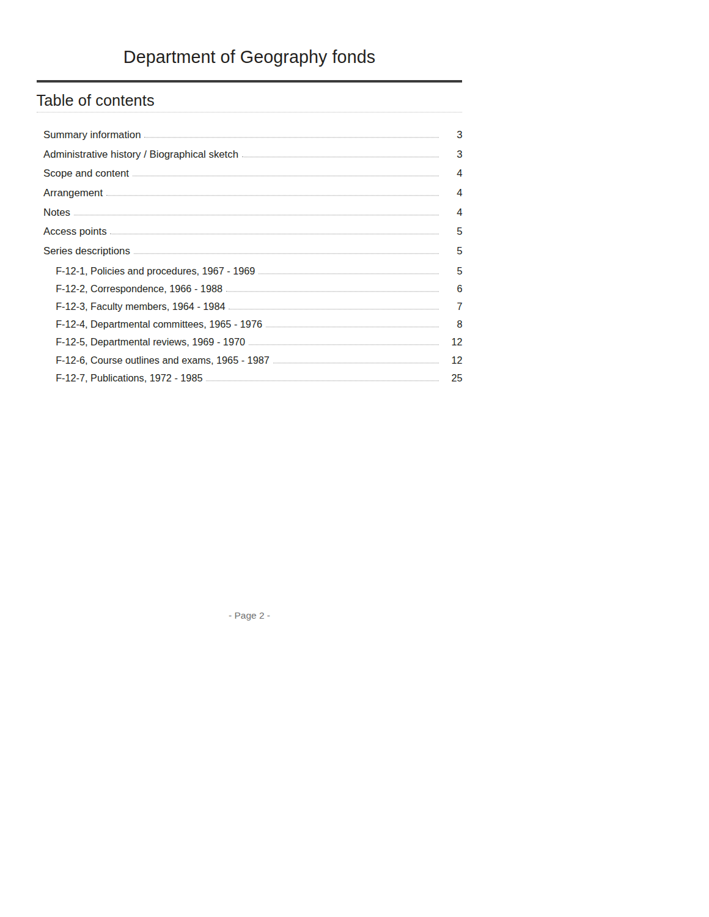Department of Geography fonds
Table of contents
Summary information 3
Administrative history / Biographical sketch 3
Scope and content 4
Arrangement 4
Notes 4
Access points 5
Series descriptions 5
F-12-1, Policies and procedures, 1967 - 1969 5
F-12-2, Correspondence, 1966 - 1988 6
F-12-3, Faculty members, 1964 - 1984 7
F-12-4, Departmental committees, 1965 - 1976 8
F-12-5, Departmental reviews, 1969 - 1970 12
F-12-6, Course outlines and exams, 1965 - 1987 12
F-12-7, Publications, 1972 - 1985 25
- Page 2 -